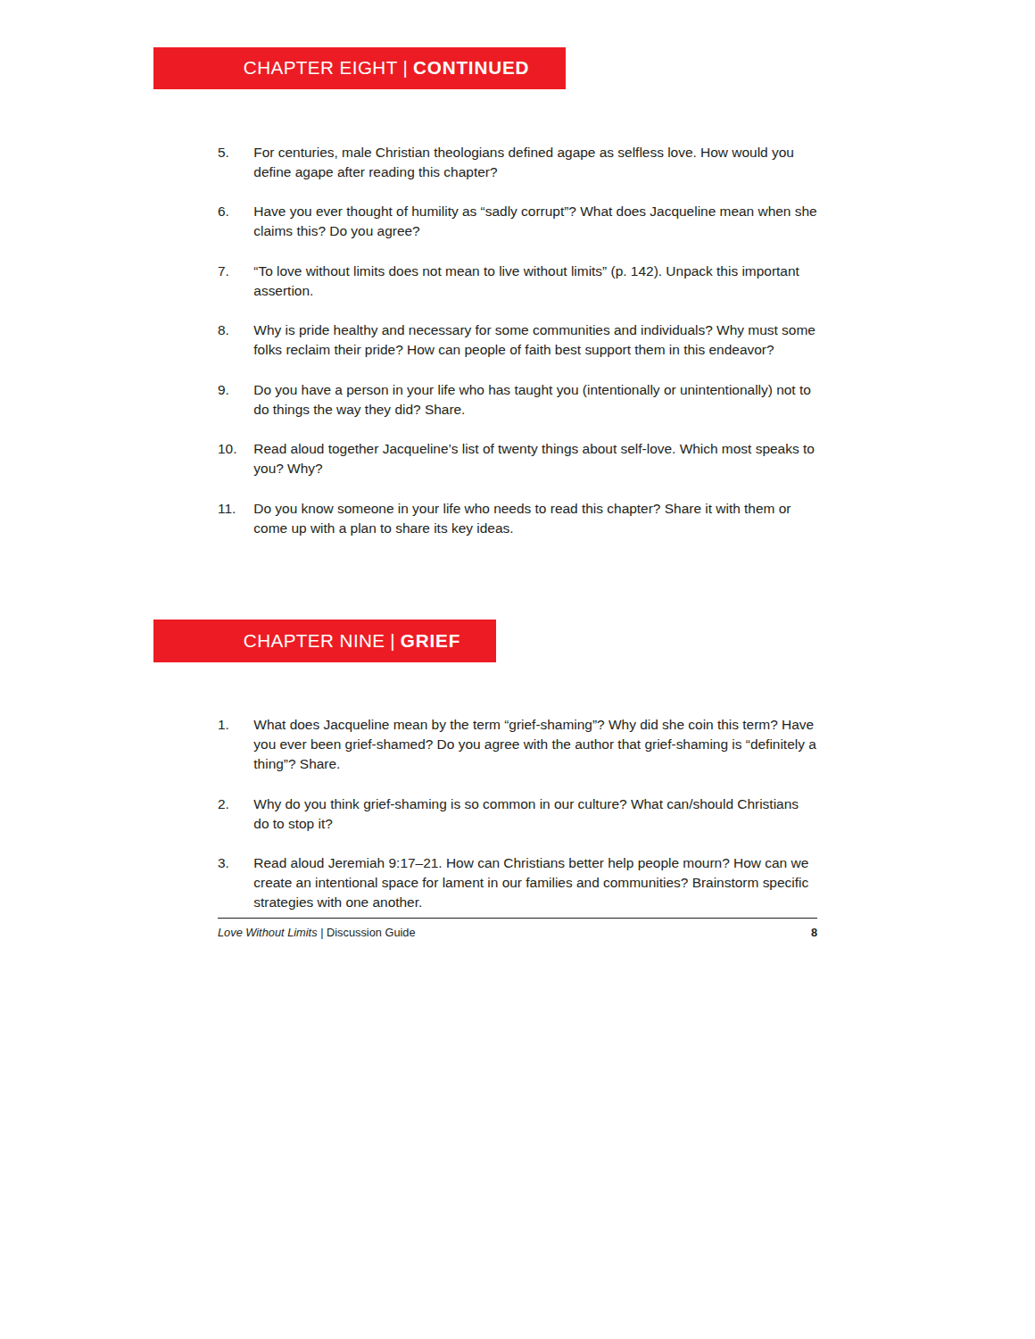Chapter Eight|Continued
5. For centuries, male Christian theologians defined agape as selfless love. How would you define agape after reading this chapter?
6. Have you ever thought of humility as “sadly corrupt”? What does Jacqueline mean when she claims this? Do you agree?
7.“To love without limits does not mean to live without limits” (p. 142). Unpack this important assertion.
8. Why is pride healthy and necessary for some communities and individuals? Why must some folks reclaim their pride? How can people of faith best support them in this endeavor?
9. Do you have a person in your life who has taught you (intentionally or unintentionally) not to do things the way they did? Share.
10. Read aloud together Jacqueline’s list of twenty things about self-love. Which most speaks to you? Why?
11. Do you know someone in your life who needs to read this chapter? Share it with them or come up with a plan to share its key ideas.
Chapter Nine|Grief
1. What does Jacqueline mean by the term “grief-shaming”? Why did she coin this term? Have you ever been grief-shamed? Do you agree with the author that grief-shaming is “definitely a thing”? Share.
2. Why do you think grief-shaming is so common in our culture? What can/should Christians do to stop it?
3. Read aloud Jeremiah 9:17–21. How can Christians better help people mourn? How can we create an intentional space for lament in our families and communities? Brainstorm specific strategies with one another.
Love Without Limits | Discussion Guide
8